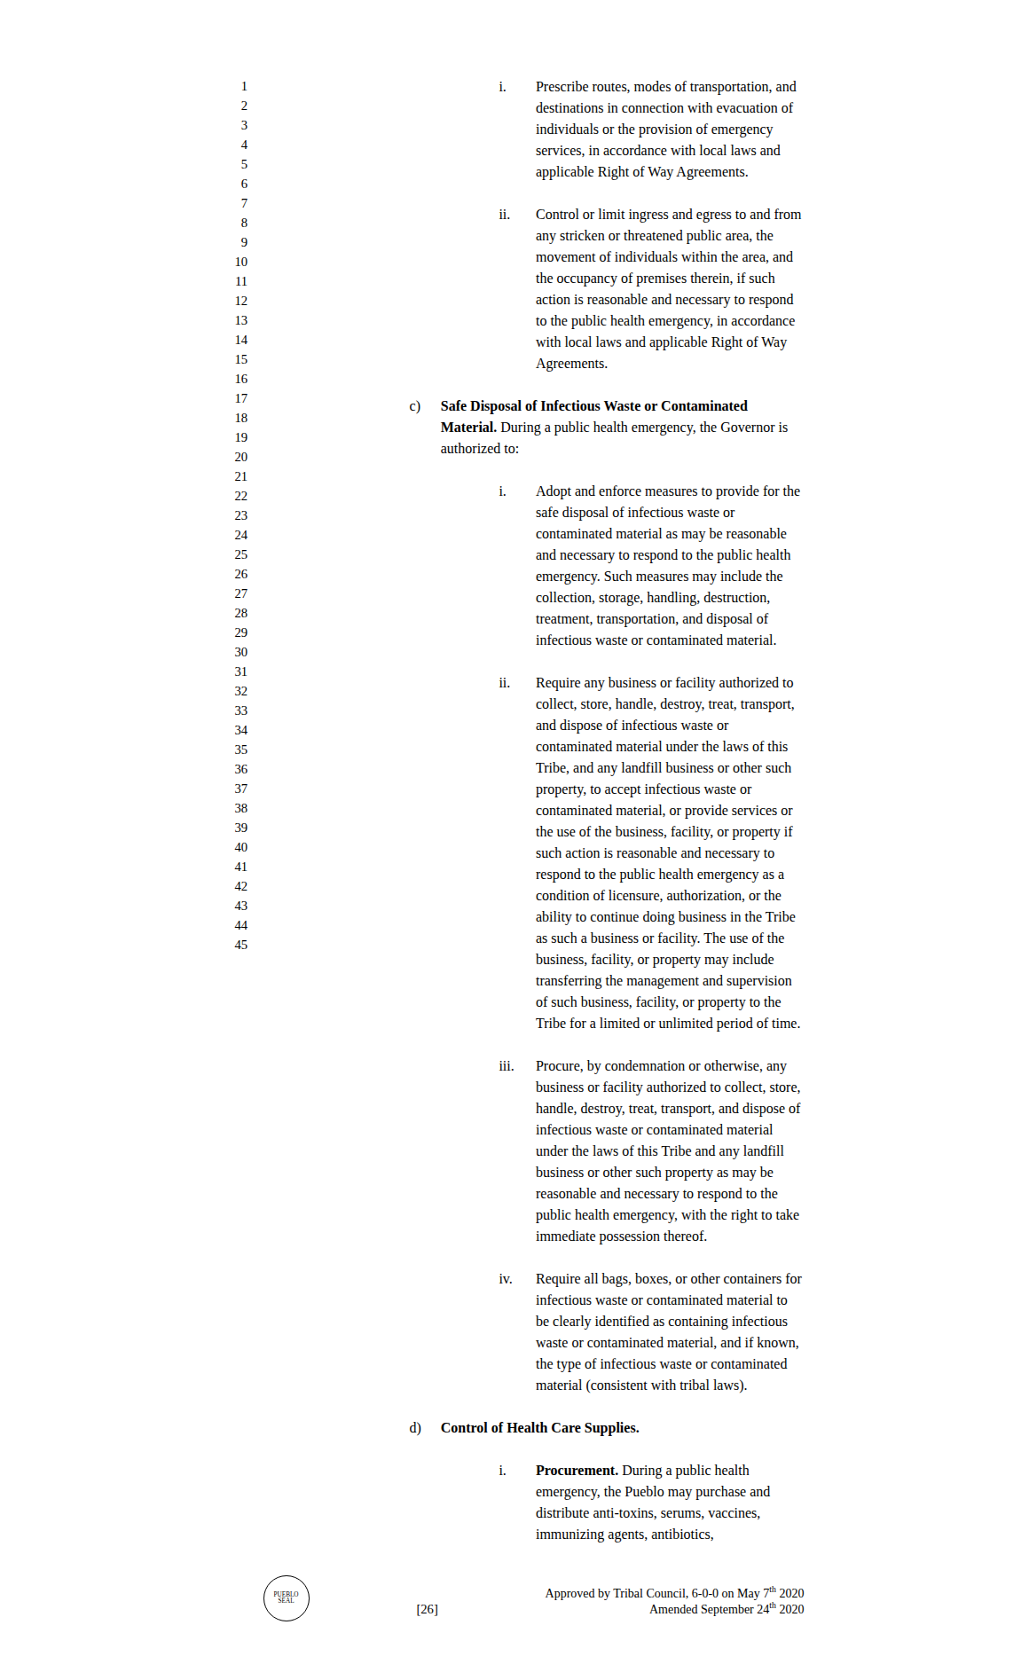1
2
3
4
5
6
7
8
9
10
11
12
13
14
15
16
17
18
19
20
21
22
23
24
25
26
27
28
29
30
31
32
33
34
35
36
37
38
39
40
41
42
43
44
45
i.
Prescribe routes, modes of transportation, and destinations in connection with evacuation of individuals or the provision of emergency services, in accordance with local laws and applicable Right of Way Agreements.
ii.
Control or limit ingress and egress to and from any stricken or threatened public area, the movement of individuals within the area, and the occupancy of premises therein, if such action is reasonable and necessary to respond to the public health emergency, in accordance with local laws and applicable Right of Way Agreements.
c)
Safe Disposal of Infectious Waste or Contaminated Material. During a public health emergency, the Governor is authorized to:
i.
Adopt and enforce measures to provide for the safe disposal of infectious waste or contaminated material as may be reasonable and necessary to respond to the public health emergency. Such measures may include the collection, storage, handling, destruction, treatment, transportation, and disposal of infectious waste or contaminated material.
ii.
Require any business or facility authorized to collect, store, handle, destroy, treat, transport, and dispose of infectious waste or contaminated material under the laws of this Tribe, and any landfill business or other such property, to accept infectious waste or contaminated material, or provide services or the use of the business, facility, or property if such action is reasonable and necessary to respond to the public health emergency as a condition of licensure, authorization, or the ability to continue doing business in the Tribe as such a business or facility. The use of the business, facility, or property may include transferring the management and supervision of such business, facility, or property to the Tribe for a limited or unlimited period of time.
iii.
Procure, by condemnation or otherwise, any business or facility authorized to collect, store, handle, destroy, treat, transport, and dispose of infectious waste or contaminated material under the laws of this Tribe and any landfill business or other such property as may be reasonable and necessary to respond to the public health emergency, with the right to take immediate possession thereof.
iv.
Require all bags, boxes, or other containers for infectious waste or contaminated material to be clearly identified as containing infectious waste or contaminated material, and if known, the type of infectious waste or contaminated material (consistent with tribal laws).
d)
Control of Health Care Supplies.
i.
Procurement. During a public health emergency, the Pueblo may purchase and distribute anti-toxins, serums, vaccines, immunizing agents, antibiotics,
PUEBLO
SEAL
[26]
Approved by Tribal Council, 6-0-0 on May 7th 2020
Amended September 24th 2020